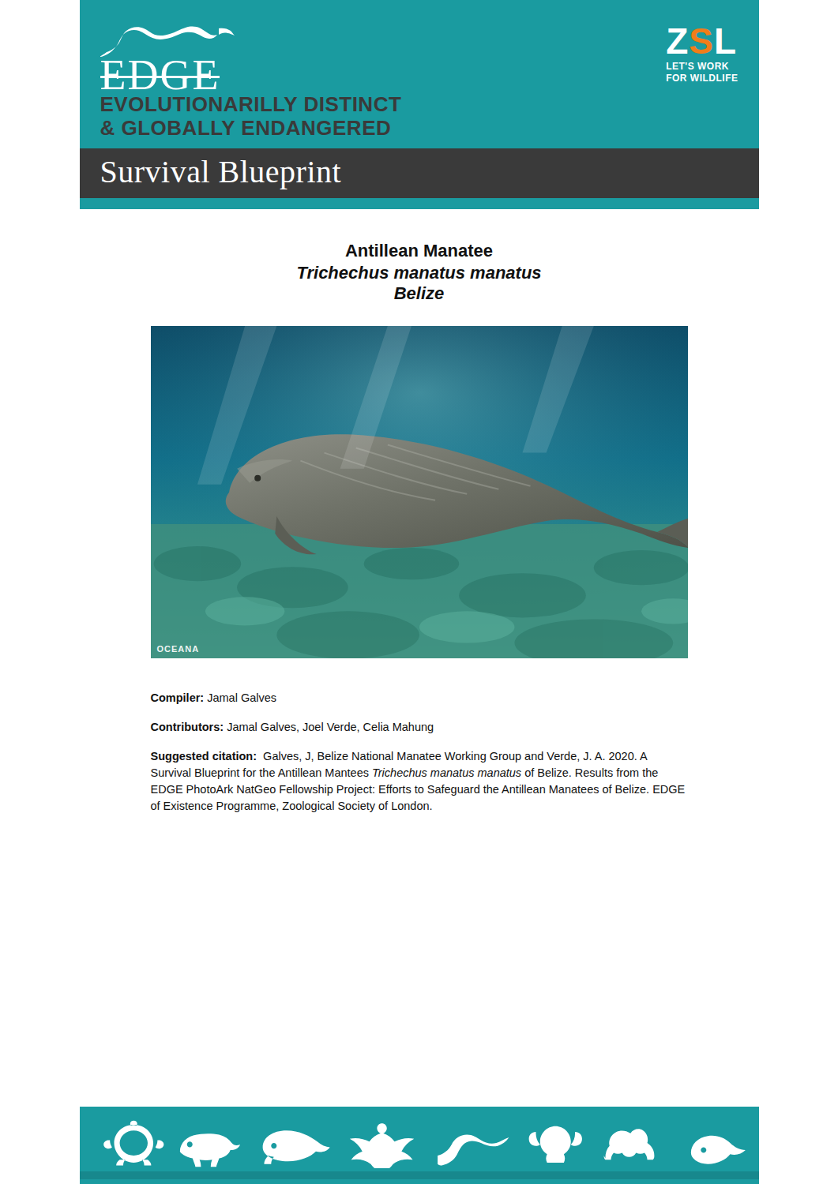EDGE
ZSL
Let's work
for wildlife
Evolutionarilly Distinct
& Globally Endangered
Survival Blueprint
Antillean Manatee
Trichechus manatus manatus
Belize
OCEANA
Compiler: Jamal Galves
Contributors: Jamal Galves, Joel Verde, Celia Mahung
Suggested citation: Galves, J, Belize National Manatee Working Group and Verde, J. A. 2020. A Survival Blueprint for the Antillean Mantees Trichechus manatus manatus of Belize. Results from the EDGE PhotoArk NatGeo Fellowship Project: Efforts to Safeguard the Antillean Manatees of Belize. EDGE of Existence Programme, Zoological Society of London.